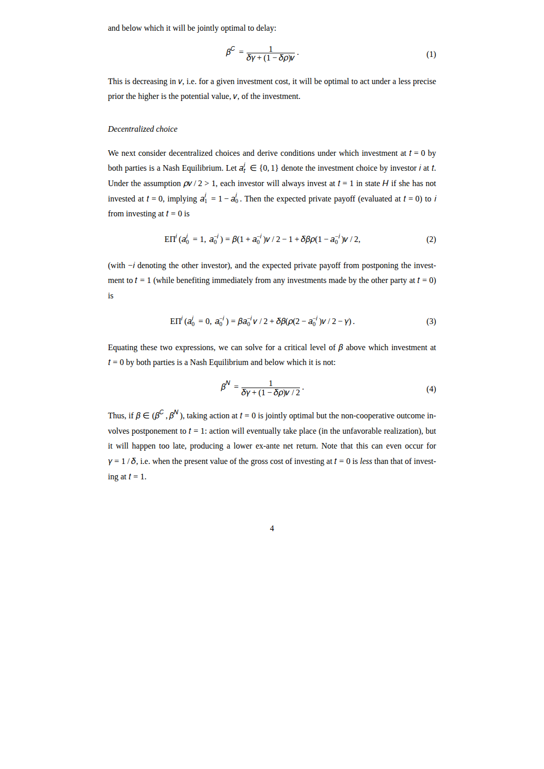and below which it will be jointly optimal to delay:
βC = 1 δγ + (1−δρ) v .
(1)
This is decreasing in v, i.e. for a given investment cost, it will be optimal to act under a less precise prior the higher is the potential value, v, of the investment.
Decentralized choice
We next consider decentralized choices and derive conditions under which investment at t=0 by both parties is a Nash Equilibrium. Let ati∈{0,1} denote the investment choice by investor i at t. Under the assumption ρv/2>1, each investor will always invest at t=1 in state H if she has not invested at t=0, implying a1i=1−a0i. Then the expected private payoff (evaluated at t=0) to i from investing at t=0 is
EΠi ( a0i=1, a0−i ) = β (1+a0−i) v/2 −1 + δβρ (1−a0−i) v/2 ,
(2)
(with −i denoting the other investor), and the expected private payoff from postponing the investment to t=1 (while benefiting immediately from any investments made by the other party at t=0) is
EΠi ( a0i=0, a0−i ) = β a0−i v/2 + δβ ( ρ (2−a0−i) v/2 −γ ) .
(3)
Equating these two expressions, we can solve for a critical level of β above which investment at t=0 by both parties is a Nash Equilibrium and below which it is not:
βN = 1 δγ + (1−δρ) v/2 .
(4)
Thus, if β∈(βC,βN), taking action at t=0 is jointly optimal but the non-cooperative outcome involves postponement to t=1: action will eventually take place (in the unfavorable realization), but it will happen too late, producing a lower ex-ante net return. Note that this can even occur for γ=1/δ, i.e. when the present value of the gross cost of investing at t=0 is less than that of investing at t=1.
4